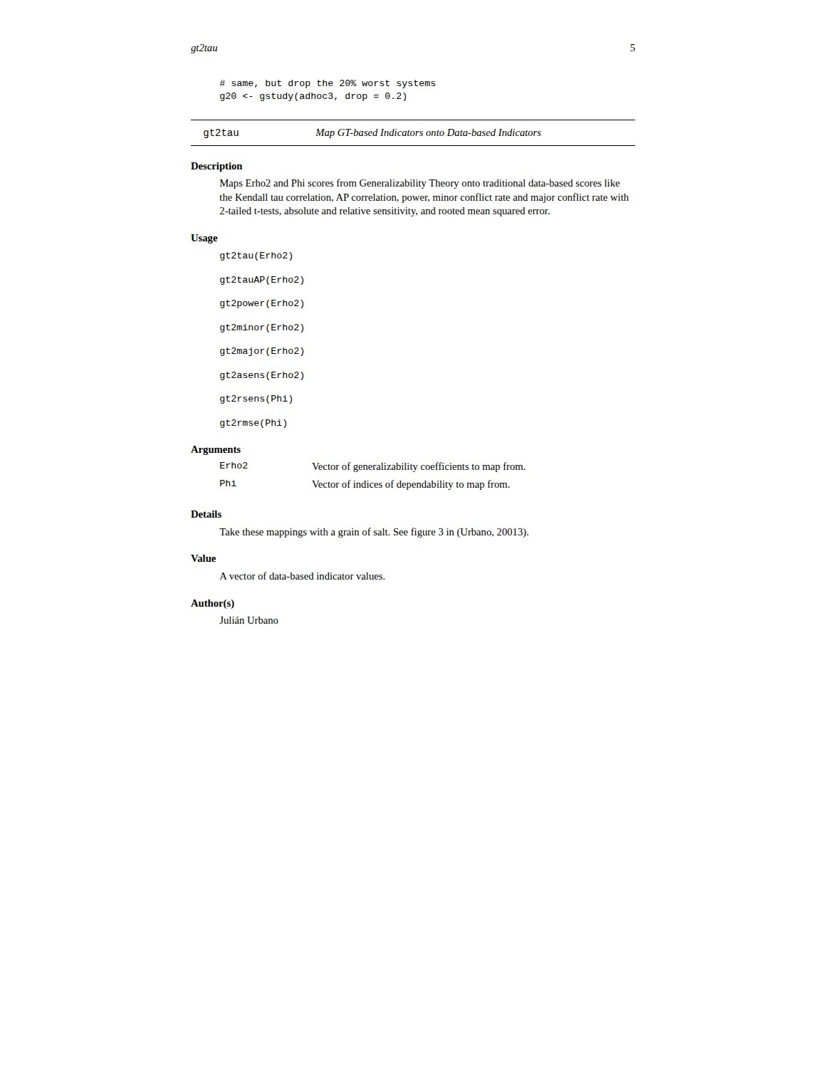gt2tau 5
# same, but drop the 20% worst systems
g20 <- gstudy(adhoc3, drop = 0.2)
gt2tau Map GT-based Indicators onto Data-based Indicators
Description
Maps Erho2 and Phi scores from Generalizability Theory onto traditional data-based scores like the Kendall tau correlation, AP correlation, power, minor conflict rate and major conflict rate with 2-tailed t-tests, absolute and relative sensitivity, and rooted mean squared error.
Usage
gt2tau(Erho2)
gt2tauAP(Erho2)
gt2power(Erho2)
gt2minor(Erho2)
gt2major(Erho2)
gt2asens(Erho2)
gt2rsens(Phi)
gt2rmse(Phi)
Arguments
| Erho2 | Vector of generalizability coefficients to map from. |
| Phi | Vector of indices of dependability to map from. |
Details
Take these mappings with a grain of salt. See figure 3 in (Urbano, 20013).
Value
A vector of data-based indicator values.
Author(s)
Julián Urbano